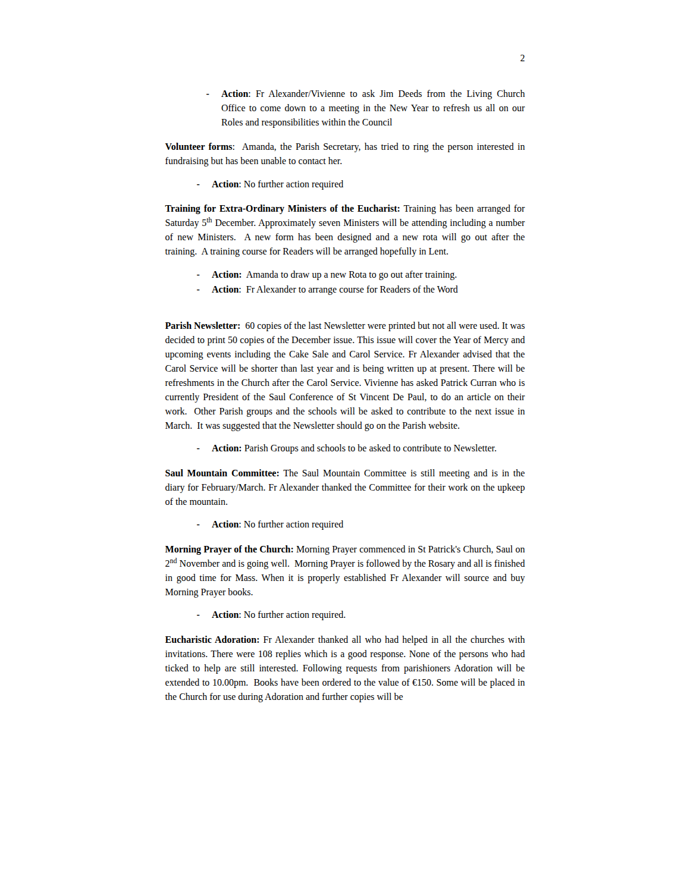2
Action: Fr Alexander/Vivienne to ask Jim Deeds from the Living Church Office to come down to a meeting in the New Year to refresh us all on our Roles and responsibilities within the Council
Volunteer forms: Amanda, the Parish Secretary, has tried to ring the person interested in fundraising but has been unable to contact her.
Action: No further action required
Training for Extra-Ordinary Ministers of the Eucharist: Training has been arranged for Saturday 5th December. Approximately seven Ministers will be attending including a number of new Ministers. A new form has been designed and a new rota will go out after the training. A training course for Readers will be arranged hopefully in Lent.
Action: Amanda to draw up a new Rota to go out after training.
Action: Fr Alexander to arrange course for Readers of the Word
Parish Newsletter: 60 copies of the last Newsletter were printed but not all were used. It was decided to print 50 copies of the December issue. This issue will cover the Year of Mercy and upcoming events including the Cake Sale and Carol Service. Fr Alexander advised that the Carol Service will be shorter than last year and is being written up at present. There will be refreshments in the Church after the Carol Service. Vivienne has asked Patrick Curran who is currently President of the Saul Conference of St Vincent De Paul, to do an article on their work. Other Parish groups and the schools will be asked to contribute to the next issue in March. It was suggested that the Newsletter should go on the Parish website.
Action: Parish Groups and schools to be asked to contribute to Newsletter.
Saul Mountain Committee: The Saul Mountain Committee is still meeting and is in the diary for February/March. Fr Alexander thanked the Committee for their work on the upkeep of the mountain.
Action: No further action required
Morning Prayer of the Church: Morning Prayer commenced in St Patrick's Church, Saul on 2nd November and is going well. Morning Prayer is followed by the Rosary and all is finished in good time for Mass. When it is properly established Fr Alexander will source and buy Morning Prayer books.
Action: No further action required.
Eucharistic Adoration: Fr Alexander thanked all who had helped in all the churches with invitations. There were 108 replies which is a good response. None of the persons who had ticked to help are still interested. Following requests from parishioners Adoration will be extended to 10.00pm. Books have been ordered to the value of €150. Some will be placed in the Church for use during Adoration and further copies will be